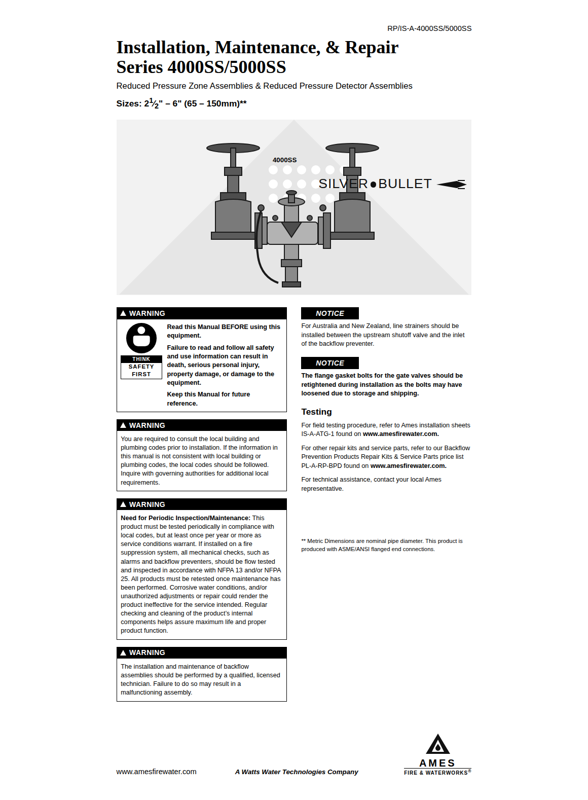RP/IS-A-4000SS/5000SS
Installation, Maintenance, & Repair
Series 4000SS/5000SS
Reduced Pressure Zone Assemblies & Reduced Pressure Detector Assemblies
Sizes: 21⁄2" – 6" (65 – 150mm)**
4000SS
SILVER BULLET
WARNING
THINK
SAFETY
FIRST
Read this Manual BEFORE using this equipment.
Failure to read and follow all safety and use information can result in death, serious personal injury, property damage, or damage to the equipment.
Keep this Manual for future reference.
WARNING
You are required to consult the local building and plumbing codes prior to installation. If the information in this manual is not consistent with local building or plumbing codes, the local codes should be followed. Inquire with governing authorities for additional local requirements.
WARNING
Need for Periodic Inspection/Maintenance: This product must be tested periodically in compliance with local codes, but at least once per year or more as service conditions warrant. If installed on a fire suppression system, all mechanical checks, such as alarms and backflow preventers, should be flow tested and inspected in accordance with NFPA 13 and/or NFPA 25. All products must be retested once maintenance has been performed. Corrosive water conditions, and/or unauthorized adjustments or repair could render the product ineffective for the service intended. Regular checking and cleaning of the product’s internal components helps assure maximum life and proper product function.
WARNING
The installation and maintenance of backflow assemblies should be performed by a qualified, licensed technician. Failure to do so may result in a malfunctioning assembly.
NOTICE
For Australia and New Zealand, line strainers should be installed between the upstream shutoff valve and the inlet of the backflow preventer.
NOTICE
The flange gasket bolts for the gate valves should be retightened during installation as the bolts may have loosened due to storage and shipping.
Testing
For field testing procedure, refer to Ames installation sheets IS-A-ATG-1 found on www.amesfirewater.com.
For other repair kits and service parts, refer to our Backflow Prevention Products Repair Kits & Service Parts price list PL-A-RP-BPD found on www.amesfirewater.com.
For technical assistance, contact your local Ames representative.
** Metric Dimensions are nominal pipe diameter. This product is produced with ASME/ANSI flanged end connections.
www.amesfirewater.com
A Watts Water Technologies Company
AMES
FIRE & WATERWORKS®